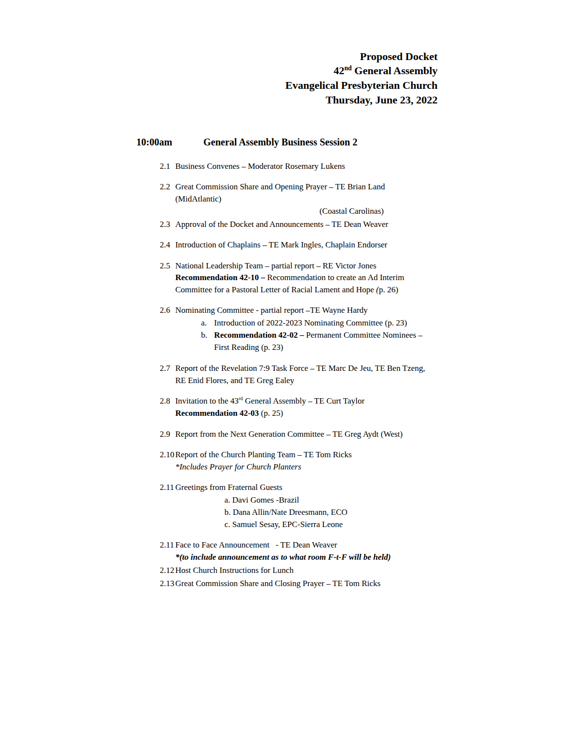Proposed Docket
42nd General Assembly
Evangelical Presbyterian Church
Thursday, June 23, 2022
10:00am General Assembly Business Session 2
2.1 Business Convenes – Moderator Rosemary Lukens
2.2 Great Commission Share and Opening Prayer – TE Brian Land (MidAtlantic) (Coastal Carolinas)
2.3 Approval of the Docket and Announcements – TE Dean Weaver
2.4 Introduction of Chaplains – TE Mark Ingles, Chaplain Endorser
2.5 National Leadership Team – partial report – RE Victor Jones
Recommendation 42-10 – Recommendation to create an Ad Interim Committee for a Pastoral Letter of Racial Lament and Hope (p. 26)
2.6 Nominating Committee - partial report –TE Wayne Hardy
a. Introduction of 2022-2023 Nominating Committee (p. 23)
b. Recommendation 42-02 – Permanent Committee Nominees –
First Reading (p. 23)
2.7 Report of the Revelation 7:9 Task Force – TE Marc De Jeu, TE Ben Tzeng, RE Enid Flores, and TE Greg Ealey
2.8 Invitation to the 43rd General Assembly – TE Curt Taylor
Recommendation 42-03 (p. 25)
2.9 Report from the Next Generation Committee – TE Greg Aydt (West)
2.10 Report of the Church Planting Team – TE Tom Ricks
*Includes Prayer for Church Planters
2.11 Greetings from Fraternal Guests
a. Davi Gomes -Brazil
b. Dana Allin/Nate Dreesmann, ECO
c. Samuel Sesay, EPC-Sierra Leone
2.11 Face to Face Announcement - TE Dean Weaver
*(to include announcement as to what room F-t-F will be held)
2.12 Host Church Instructions for Lunch
2.13 Great Commission Share and Closing Prayer – TE Tom Ricks